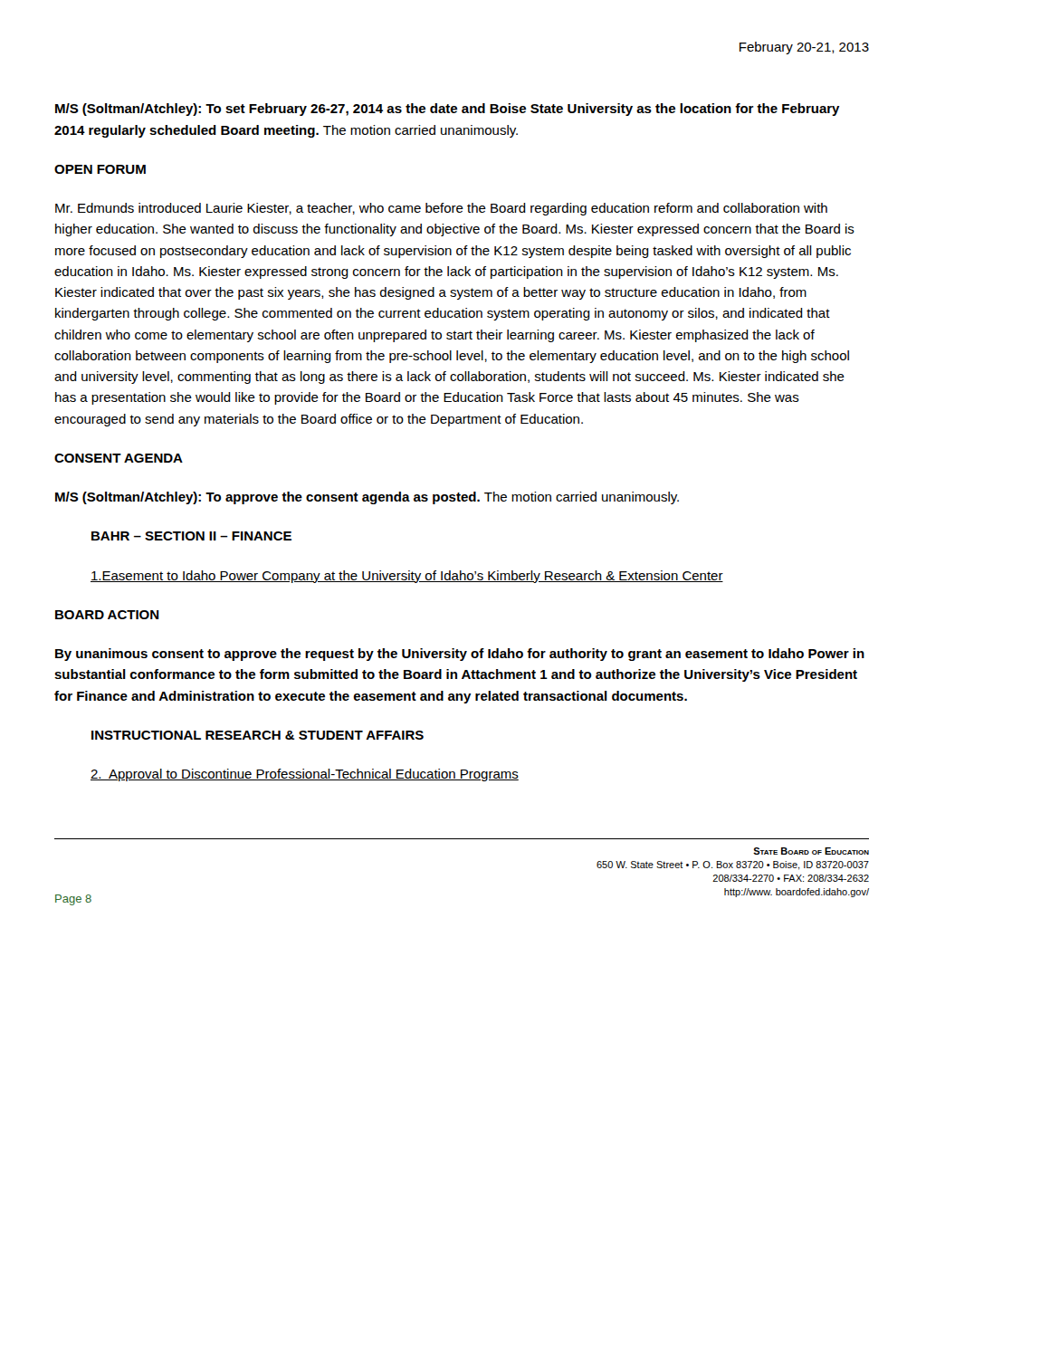February 20-21, 2013
M/S (Soltman/Atchley): To set February 26-27, 2014 as the date and Boise State University as the location for the February 2014 regularly scheduled Board meeting. The motion carried unanimously.
OPEN FORUM
Mr. Edmunds introduced Laurie Kiester, a teacher, who came before the Board regarding education reform and collaboration with higher education. She wanted to discuss the functionality and objective of the Board. Ms. Kiester expressed concern that the Board is more focused on postsecondary education and lack of supervision of the K12 system despite being tasked with oversight of all public education in Idaho. Ms. Kiester expressed strong concern for the lack of participation in the supervision of Idaho’s K12 system. Ms. Kiester indicated that over the past six years, she has designed a system of a better way to structure education in Idaho, from kindergarten through college. She commented on the current education system operating in autonomy or silos, and indicated that children who come to elementary school are often unprepared to start their learning career. Ms. Kiester emphasized the lack of collaboration between components of learning from the pre-school level, to the elementary education level, and on to the high school and university level, commenting that as long as there is a lack of collaboration, students will not succeed. Ms. Kiester indicated she has a presentation she would like to provide for the Board or the Education Task Force that lasts about 45 minutes. She was encouraged to send any materials to the Board office or to the Department of Education.
CONSENT AGENDA
M/S (Soltman/Atchley): To approve the consent agenda as posted. The motion carried unanimously.
BAHR – SECTION II – FINANCE
1.Easement to Idaho Power Company at the University of Idaho’s Kimberly Research & Extension Center
BOARD ACTION
By unanimous consent to approve the request by the University of Idaho for authority to grant an easement to Idaho Power in substantial conformance to the form submitted to the Board in Attachment 1 and to authorize the University’s Vice President for Finance and Administration to execute the easement and any related transactional documents.
INSTRUCTIONAL RESEARCH & STUDENT AFFAIRS
2. Approval to Discontinue Professional-Technical Education Programs
Page 8
State Board of Education
650 W. State Street • P. O. Box 83720 • Boise, ID 83720-0037
208/334-2270 • FAX: 208/334-2632
http://www. boardofed.idaho.gov/